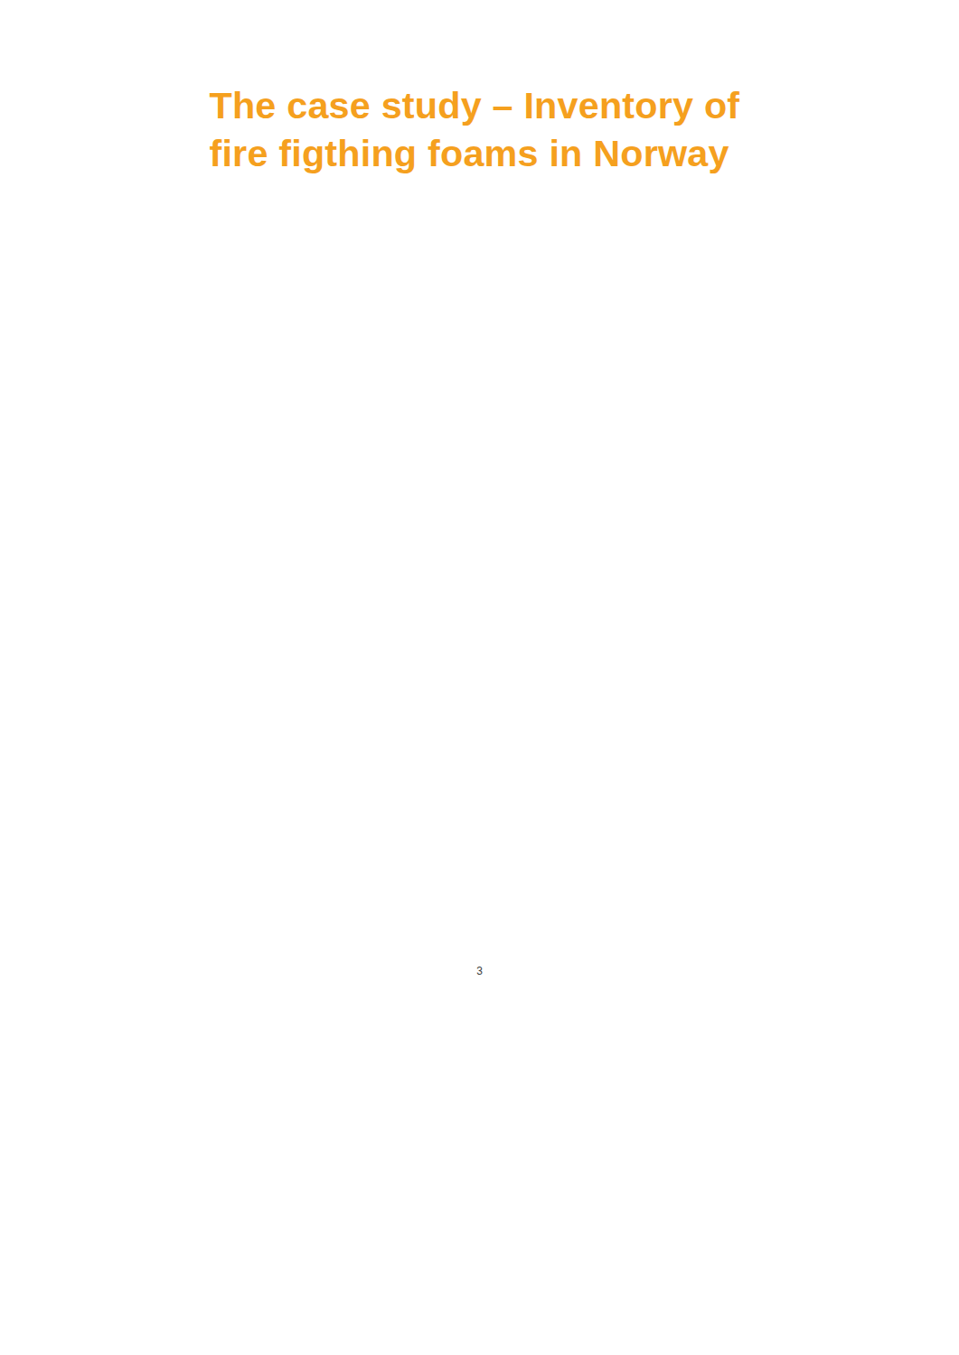The case study – Inventory of fire figthing foams in Norway
3